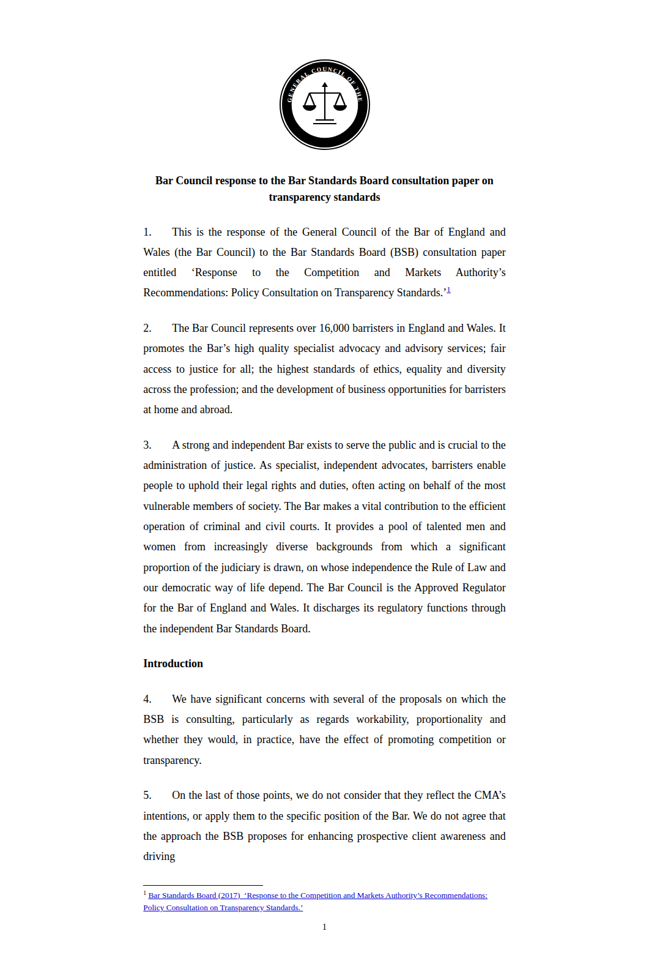THE GENERAL COUNCIL OF THE BAR JUSTICE FOR ALL
Bar Council response to the Bar Standards Board consultation paper on
transparency standards
1. This is the response of the General Council of the Bar of England and Wales (the Bar Council) to the Bar Standards Board (BSB) consultation paper entitled ‘Response to the Competition and Markets Authority’s Recommendations: Policy Consultation on Transparency Standards.’1
2. The Bar Council represents over 16,000 barristers in England and Wales. It promotes the Bar’s high quality specialist advocacy and advisory services; fair access to justice for all; the highest standards of ethics, equality and diversity across the profession; and the development of business opportunities for barristers at home and abroad.
3. A strong and independent Bar exists to serve the public and is crucial to the administration of justice. As specialist, independent advocates, barristers enable people to uphold their legal rights and duties, often acting on behalf of the most vulnerable members of society. The Bar makes a vital contribution to the efficient operation of criminal and civil courts. It provides a pool of talented men and women from increasingly diverse backgrounds from which a significant proportion of the judiciary is drawn, on whose independence the Rule of Law and our democratic way of life depend. The Bar Council is the Approved Regulator for the Bar of England and Wales. It discharges its regulatory functions through the independent Bar Standards Board.
Introduction
4. We have significant concerns with several of the proposals on which the BSB is consulting, particularly as regards workability, proportionality and whether they would, in practice, have the effect of promoting competition or transparency.
5. On the last of those points, we do not consider that they reflect the CMA’s intentions, or apply them to the specific position of the Bar. We do not agree that the approach the BSB proposes for enhancing prospective client awareness and driving
1 Bar Standards Board (2017) ‘Response to the Competition and Markets Authority’s Recommendations: Policy Consultation on Transparency Standards.’
1